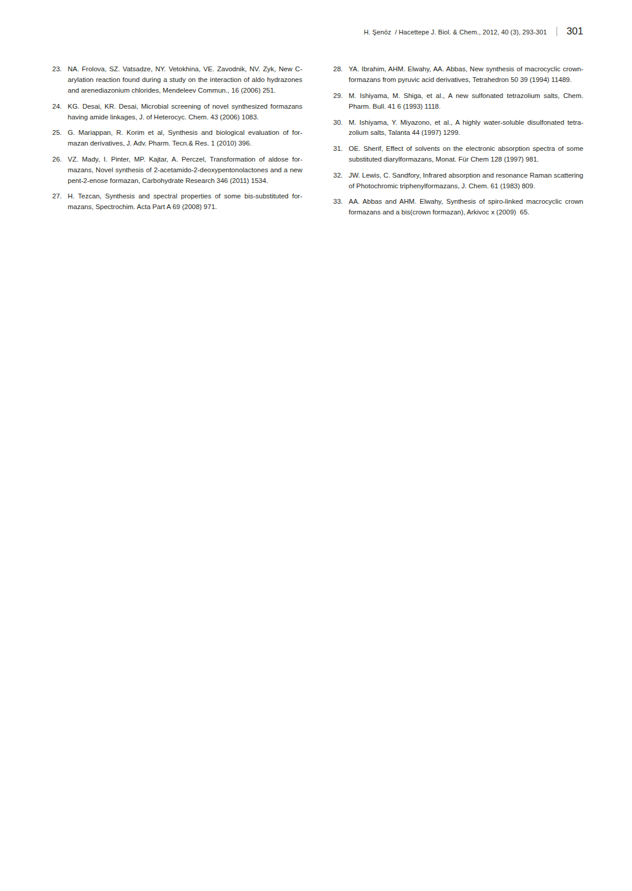H. Şenöz / Hacettepe J. Biol. & Chem., 2012, 40 (3), 293-301 301
23. NA. Frolova, SZ. Vatsadze, NY. Vetokhina, VE. Zavodnik, NV. Zyk, New C-arylation reaction found during a study on the interaction of aldo hydrazones and arenediazonium chlorides, Mendeleev Commun., 16 (2006) 251.
24. KG. Desai, KR. Desai, Microbial screening of novel synthesized formazans having amide linkages, J. of Heterocyc. Chem. 43 (2006) 1083.
25. G. Mariappan, R. Korim et al, Synthesis and biological evaluation of formazan derivatives, J. Adv. Pharm. Tecn.& Res. 1 (2010) 396.
26. VZ. Mady, I. Pinter, MP. Kajtar, A. Perczel, Transformation of aldose formazans, Novel synthesis of 2-acetamido-2-deoxypentonolactones and a new pent-2-enose formazan, Carbohydrate Research 346 (2011) 1534.
27. H. Tezcan, Synthesis and spectral properties of some bis-substituted formazans, Spectrochim. Acta Part A 69 (2008) 971.
28. YA. Ibrahim, AHM. Elwahy, AA. Abbas, New synthesis of macrocyclic crown-formazans from pyruvic acid derivatives, Tetrahedron 50 39 (1994) 11489.
29. M. Ishiyama, M. Shiga, et al., A new sulfonated tetrazolium salts, Chem. Pharm. Bull. 41 6 (1993) 1118.
30. M. Ishiyama, Y. Miyazono, et al., A highly water-soluble disulfonated tetrazolium salts, Talanta 44 (1997) 1299.
31. OE. Sherif, Effect of solvents on the electronic absorption spectra of some substituted diarylformazans, Monat. Für Chem 128 (1997) 981.
32. JW. Lewis, C. Sandfory, Infrared absorption and resonance Raman scattering of Photochromic triphenylformazans, J. Chem. 61 (1983) 809.
33. AA. Abbas and AHM. Elwahy, Synthesis of spiro-linked macrocyclic crown formazans and a bis(crown formazan), Arkivoc x (2009) 65.